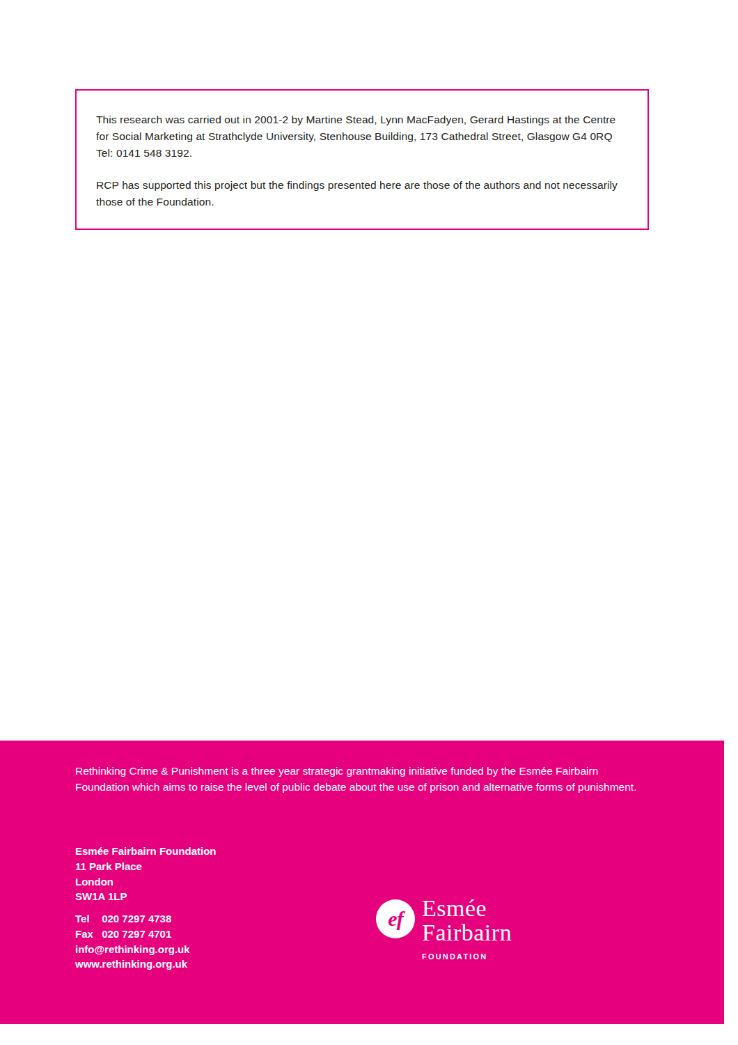This research was carried out in 2001-2 by Martine Stead, Lynn MacFadyen, Gerard Hastings at the Centre for Social Marketing at Strathclyde University, Stenhouse Building, 173 Cathedral Street, Glasgow G4 0RQ Tel: 0141 548 3192.
RCP has supported this project but the findings presented here are those of the authors and not necessarily those of the Foundation.
Rethinking Crime & Punishment is a three year strategic grantmaking initiative funded by the Esmée Fairbairn Foundation which aims to raise the level of public debate about the use of prison and alternative forms of punishment.
Esmée Fairbairn Foundation
11 Park Place
London
SW1A 1LP
Tel 020 7297 4738
Fax 020 7297 4701
info@rethinking.org.uk
www.rethinking.org.uk
ef
Esmée
Fairbairn
FOUNDATION